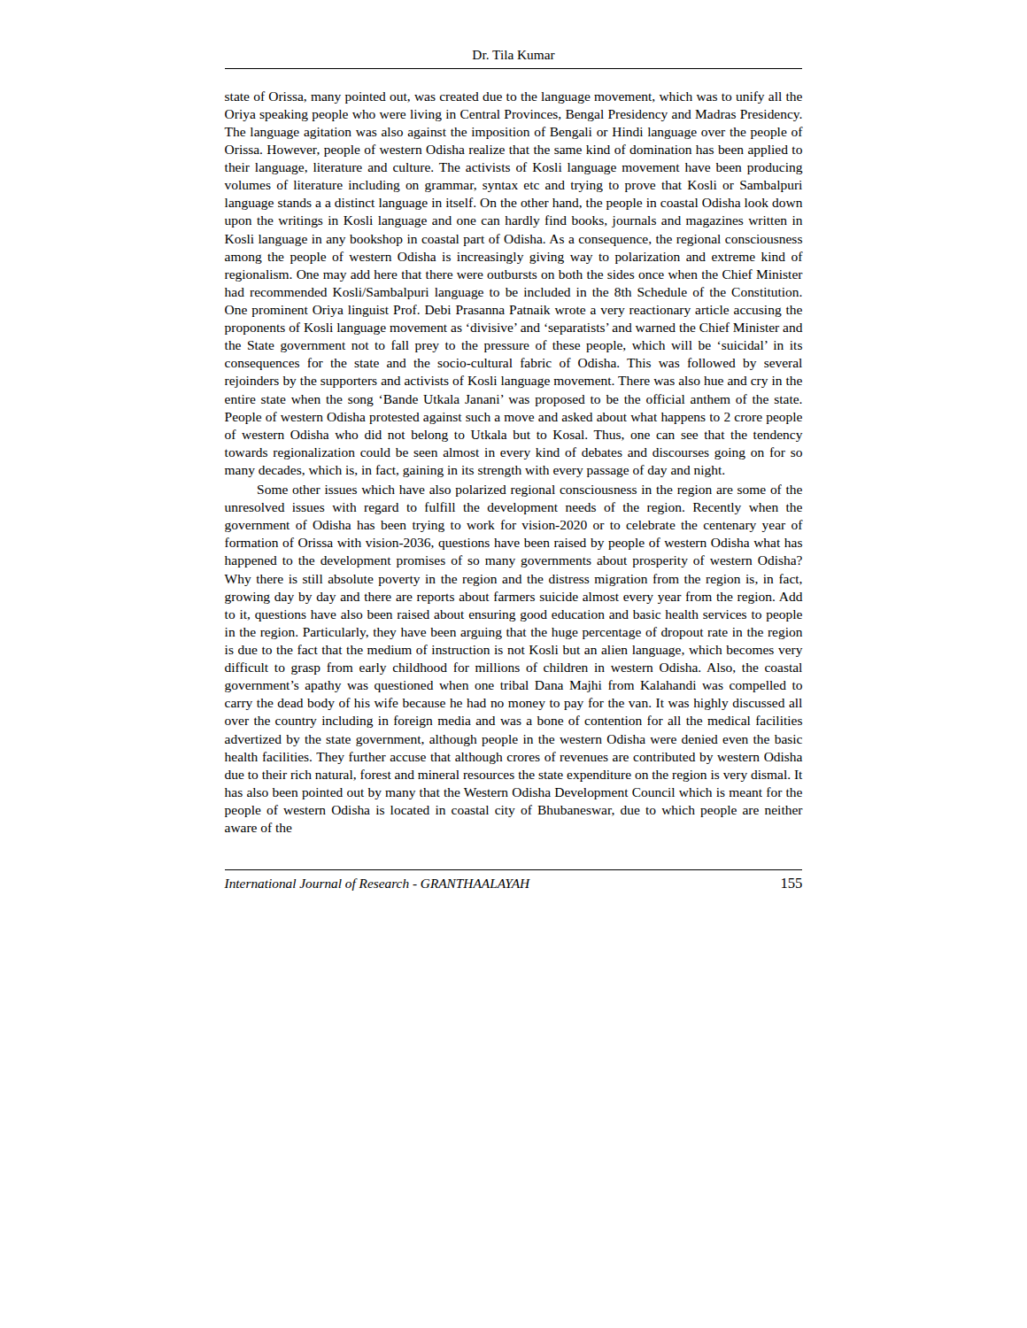Dr. Tila Kumar
state of Orissa, many pointed out, was created due to the language movement, which was to unify all the Oriya speaking people who were living in Central Provinces, Bengal Presidency and Madras Presidency. The language agitation was also against the imposition of Bengali or Hindi language over the people of Orissa. However, people of western Odisha realize that the same kind of domination has been applied to their language, literature and culture. The activists of Kosli language movement have been producing volumes of literature including on grammar, syntax etc and trying to prove that Kosli or Sambalpuri language stands a a distinct language in itself. On the other hand, the people in coastal Odisha look down upon the writings in Kosli language and one can hardly find books, journals and magazines written in Kosli language in any bookshop in coastal part of Odisha. As a consequence, the regional consciousness among the people of western Odisha is increasingly giving way to polarization and extreme kind of regionalism. One may add here that there were outbursts on both the sides once when the Chief Minister had recommended Kosli/Sambalpuri language to be included in the 8th Schedule of the Constitution. One prominent Oriya linguist Prof. Debi Prasanna Patnaik wrote a very reactionary article accusing the proponents of Kosli language movement as ‘divisive’ and ‘separatists’ and warned the Chief Minister and the State government not to fall prey to the pressure of these people, which will be ‘suicidal’ in its consequences for the state and the socio-cultural fabric of Odisha. This was followed by several rejoinders by the supporters and activists of Kosli language movement. There was also hue and cry in the entire state when the song ‘Bande Utkala Janani’ was proposed to be the official anthem of the state. People of western Odisha protested against such a move and asked about what happens to 2 crore people of western Odisha who did not belong to Utkala but to Kosal. Thus, one can see that the tendency towards regionalization could be seen almost in every kind of debates and discourses going on for so many decades, which is, in fact, gaining in its strength with every passage of day and night.
Some other issues which have also polarized regional consciousness in the region are some of the unresolved issues with regard to fulfill the development needs of the region. Recently when the government of Odisha has been trying to work for vision-2020 or to celebrate the centenary year of formation of Orissa with vision-2036, questions have been raised by people of western Odisha what has happened to the development promises of so many governments about prosperity of western Odisha? Why there is still absolute poverty in the region and the distress migration from the region is, in fact, growing day by day and there are reports about farmers suicide almost every year from the region. Add to it, questions have also been raised about ensuring good education and basic health services to people in the region. Particularly, they have been arguing that the huge percentage of dropout rate in the region is due to the fact that the medium of instruction is not Kosli but an alien language, which becomes very difficult to grasp from early childhood for millions of children in western Odisha. Also, the coastal government’s apathy was questioned when one tribal Dana Majhi from Kalahandi was compelled to carry the dead body of his wife because he had no money to pay for the van. It was highly discussed all over the country including in foreign media and was a bone of contention for all the medical facilities advertized by the state government, although people in the western Odisha were denied even the basic health facilities. They further accuse that although crores of revenues are contributed by western Odisha due to their rich natural, forest and mineral resources the state expenditure on the region is very dismal. It has also been pointed out by many that the Western Odisha Development Council which is meant for the people of western Odisha is located in coastal city of Bhubaneswar, due to which people are neither aware of the
International Journal of Research - GRANTHAALAYAH
155